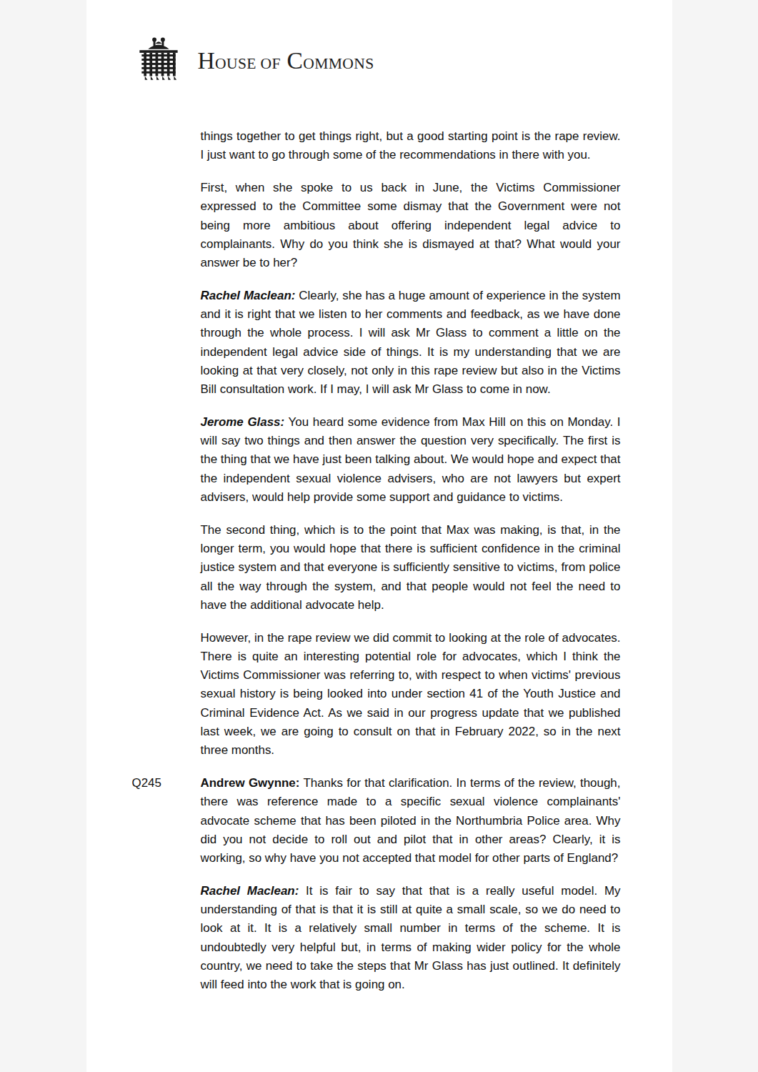HOUSE OF COMMONS
things together to get things right, but a good starting point is the rape review. I just want to go through some of the recommendations in there with you.
First, when she spoke to us back in June, the Victims Commissioner expressed to the Committee some dismay that the Government were not being more ambitious about offering independent legal advice to complainants. Why do you think she is dismayed at that? What would your answer be to her?
Rachel Maclean: Clearly, she has a huge amount of experience in the system and it is right that we listen to her comments and feedback, as we have done through the whole process. I will ask Mr Glass to comment a little on the independent legal advice side of things. It is my understanding that we are looking at that very closely, not only in this rape review but also in the Victims Bill consultation work. If I may, I will ask Mr Glass to come in now.
Jerome Glass: You heard some evidence from Max Hill on this on Monday. I will say two things and then answer the question very specifically. The first is the thing that we have just been talking about. We would hope and expect that the independent sexual violence advisers, who are not lawyers but expert advisers, would help provide some support and guidance to victims.
The second thing, which is to the point that Max was making, is that, in the longer term, you would hope that there is sufficient confidence in the criminal justice system and that everyone is sufficiently sensitive to victims, from police all the way through the system, and that people would not feel the need to have the additional advocate help.
However, in the rape review we did commit to looking at the role of advocates. There is quite an interesting potential role for advocates, which I think the Victims Commissioner was referring to, with respect to when victims' previous sexual history is being looked into under section 41 of the Youth Justice and Criminal Evidence Act. As we said in our progress update that we published last week, we are going to consult on that in February 2022, so in the next three months.
Q245
Andrew Gwynne: Thanks for that clarification. In terms of the review, though, there was reference made to a specific sexual violence complainants' advocate scheme that has been piloted in the Northumbria Police area. Why did you not decide to roll out and pilot that in other areas? Clearly, it is working, so why have you not accepted that model for other parts of England?
Rachel Maclean: It is fair to say that that is a really useful model. My understanding of that is that it is still at quite a small scale, so we do need to look at it. It is a relatively small number in terms of the scheme. It is undoubtedly very helpful but, in terms of making wider policy for the whole country, we need to take the steps that Mr Glass has just outlined. It definitely will feed into the work that is going on.